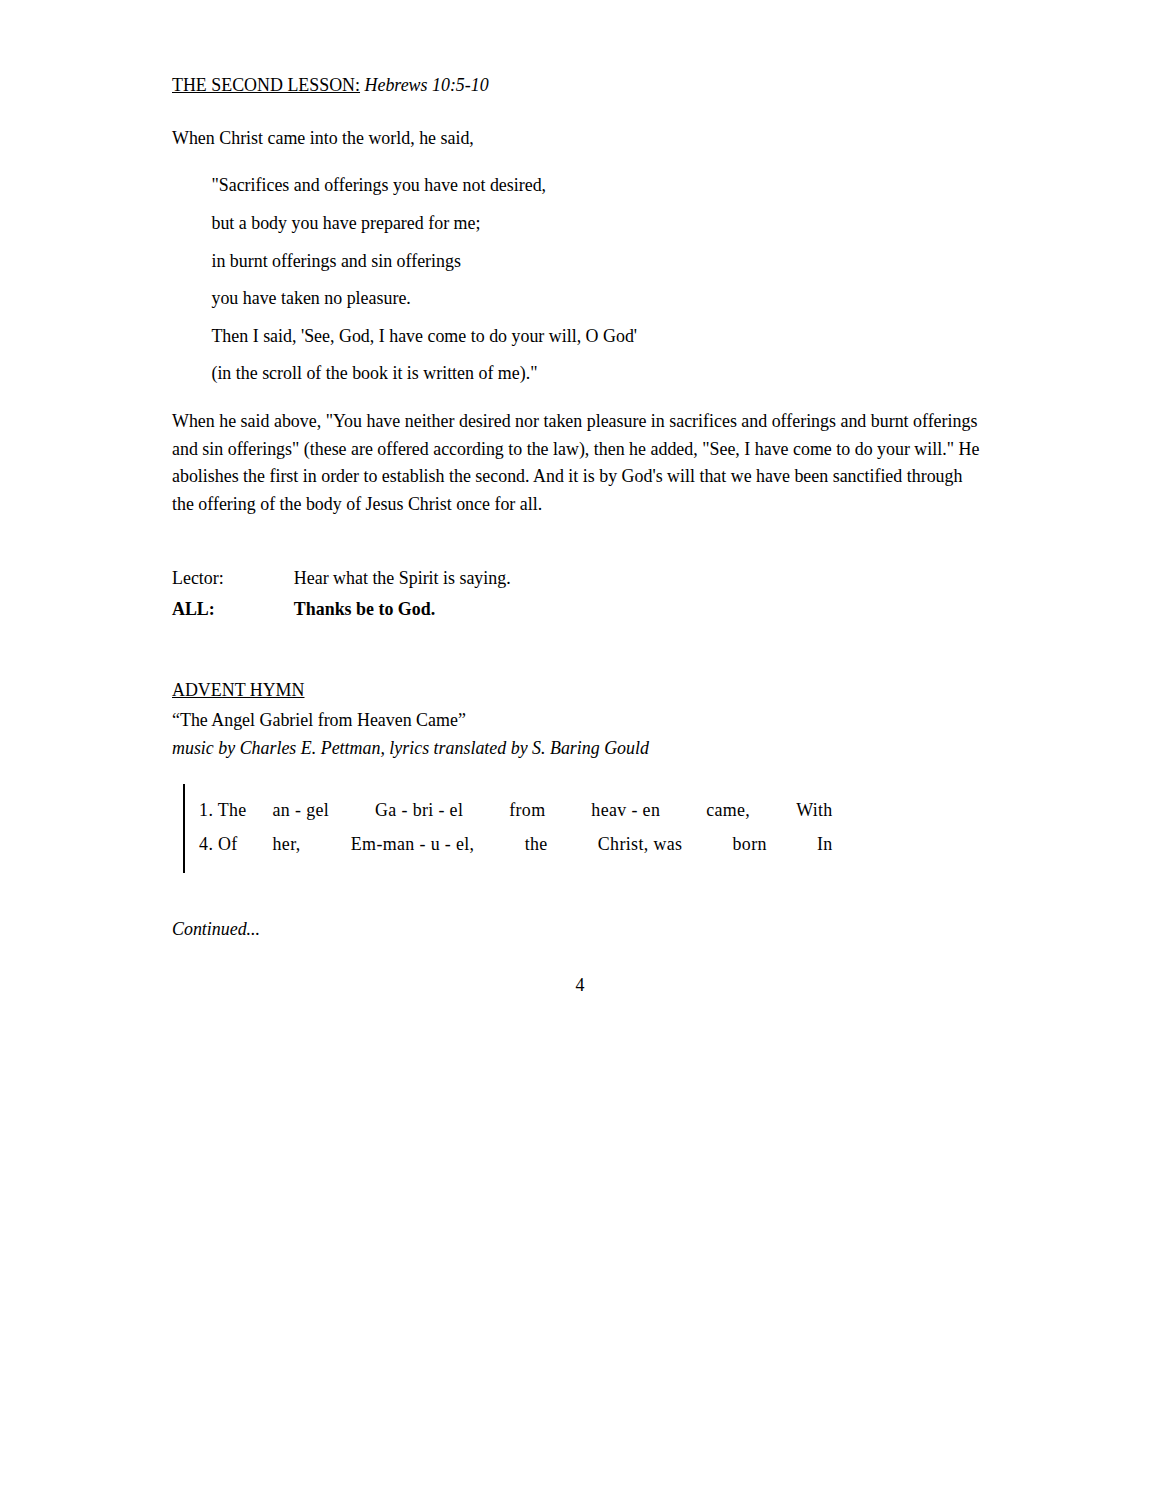THE SECOND LESSON: Hebrews 10:5-10
When Christ came into the world, he said,
"Sacrifices and offerings you have not desired,
but a body you have prepared for me;
in burnt offerings and sin offerings
you have taken no pleasure.
Then I said, 'See, God, I have come to do your will, O God'
(in the scroll of the book it is written of me)."
When he said above, "You have neither desired nor taken pleasure in sacrifices and offerings and burnt offerings and sin offerings" (these are offered according to the law), then he added, "See, I have come to do your will." He abolishes the first in order to establish the second. And it is by God's will that we have been sanctified through the offering of the body of Jesus Christ once for all.
| Lector: | Hear what the Spirit is saying. |
| ALL: | Thanks be to God. |
ADVENT HYMN
“The Angel Gabriel from Heaven Came”
music by Charles E. Pettman, lyrics translated by S. Baring Gould
1. The an - gel Ga - bri - el from heav - en came, With
4. Of her, Em-man - u - el, the Christ, was born In
Continued...
4